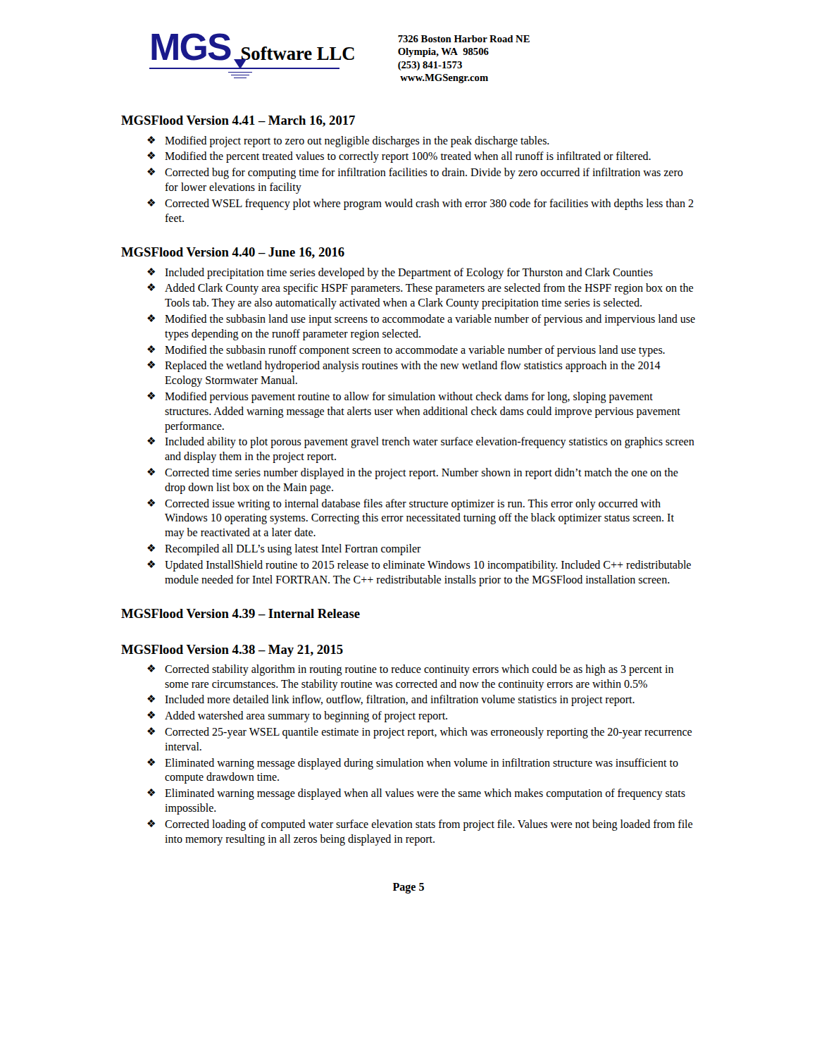MGS Software LLC
7326 Boston Harbor Road NE
Olympia, WA 98506
(253) 841-1573
www.MGSengr.com
MGSFlood Version 4.41 – March 16, 2017
Modified project report to zero out negligible discharges in the peak discharge tables.
Modified the percent treated values to correctly report 100% treated when all runoff is infiltrated or filtered.
Corrected bug for computing time for infiltration facilities to drain. Divide by zero occurred if infiltration was zero for lower elevations in facility
Corrected WSEL frequency plot where program would crash with error 380 code for facilities with depths less than 2 feet.
MGSFlood Version 4.40 – June 16, 2016
Included precipitation time series developed by the Department of Ecology for Thurston and Clark Counties
Added Clark County area specific HSPF parameters. These parameters are selected from the HSPF region box on the Tools tab. They are also automatically activated when a Clark County precipitation time series is selected.
Modified the subbasin land use input screens to accommodate a variable number of pervious and impervious land use types depending on the runoff parameter region selected.
Modified the subbasin runoff component screen to accommodate a variable number of pervious land use types.
Replaced the wetland hydroperiod analysis routines with the new wetland flow statistics approach in the 2014 Ecology Stormwater Manual.
Modified pervious pavement routine to allow for simulation without check dams for long, sloping pavement structures. Added warning message that alerts user when additional check dams could improve pervious pavement performance.
Included ability to plot porous pavement gravel trench water surface elevation-frequency statistics on graphics screen and display them in the project report.
Corrected time series number displayed in the project report. Number shown in report didn’t match the one on the drop down list box on the Main page.
Corrected issue writing to internal database files after structure optimizer is run. This error only occurred with Windows 10 operating systems. Correcting this error necessitated turning off the black optimizer status screen. It may be reactivated at a later date.
Recompiled all DLL’s using latest Intel Fortran compiler
Updated InstallShield routine to 2015 release to eliminate Windows 10 incompatibility. Included C++ redistributable module needed for Intel FORTRAN. The C++ redistributable installs prior to the MGSFlood installation screen.
MGSFlood Version 4.39 – Internal Release
MGSFlood Version 4.38 – May 21, 2015
Corrected stability algorithm in routing routine to reduce continuity errors which could be as high as 3 percent in some rare circumstances. The stability routine was corrected and now the continuity errors are within 0.5%
Included more detailed link inflow, outflow, filtration, and infiltration volume statistics in project report.
Added watershed area summary to beginning of project report.
Corrected 25-year WSEL quantile estimate in project report, which was erroneously reporting the 20-year recurrence interval.
Eliminated warning message displayed during simulation when volume in infiltration structure was insufficient to compute drawdown time.
Eliminated warning message displayed when all values were the same which makes computation of frequency stats impossible.
Corrected loading of computed water surface elevation stats from project file. Values were not being loaded from file into memory resulting in all zeros being displayed in report.
Page 5